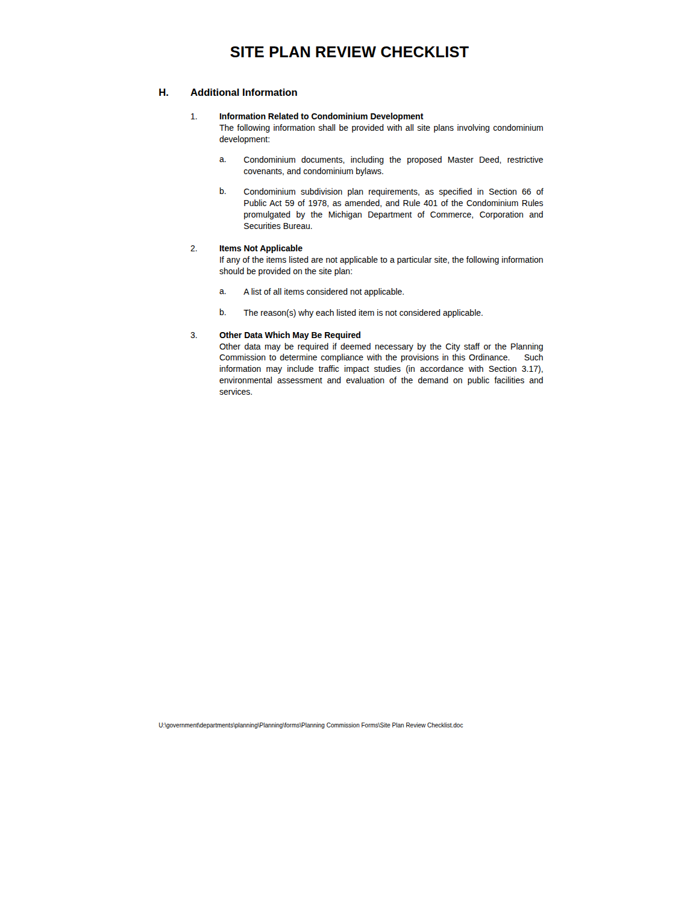SITE PLAN REVIEW CHECKLIST
H.
Additional Information
1.
Information Related to Condominium Development
The following information shall be provided with all site plans involving condominium development:
a.
Condominium documents, including the proposed Master Deed, restrictive covenants, and condominium bylaws.
b.
Condominium subdivision plan requirements, as specified in Section 66 of Public Act 59 of 1978, as amended, and Rule 401 of the Condominium Rules promulgated by the Michigan Department of Commerce, Corporation and Securities Bureau.
2.
Items Not Applicable
If any of the items listed are not applicable to a particular site, the following information should be provided on the site plan:
a.
A list of all items considered not applicable.
b.
The reason(s) why each listed item is not considered applicable.
3.
Other Data Which May Be Required
Other data may be required if deemed necessary by the City staff or the Planning Commission to determine compliance with the provisions in this Ordinance. Such information may include traffic impact studies (in accordance with Section 3.17), environmental assessment and evaluation of the demand on public facilities and services.
U:\government\departments\planning\Planning\forms\Planning Commission Forms\Site Plan Review Checklist.doc